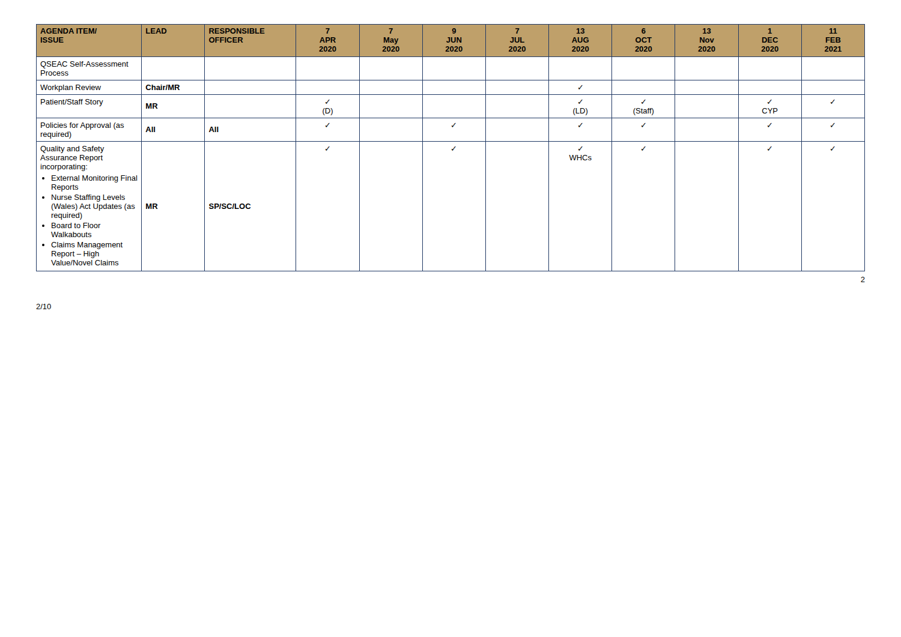| AGENDA ITEM/ ISSUE | LEAD | RESPONSIBLE OFFICER | 7 APR 2020 | 7 May 2020 | 9 JUN 2020 | 7 JUL 2020 | 13 AUG 2020 | 6 OCT 2020 | 13 Nov 2020 | 1 DEC 2020 | 11 FEB 2021 |
| --- | --- | --- | --- | --- | --- | --- | --- | --- | --- | --- | --- |
| QSEAC Self-Assessment Process | | | | | | | | | | | |
| Workplan Review | Chair/MR | | | | | | ✓ | | | | |
| Patient/Staff Story | MR | | ✓ (D) | | | | ✓ (LD) | ✓ (Staff) | | ✓ CYP | ✓ |
| Policies for Approval (as required) | All | All | ✓ | | ✓ | | ✓ | ✓ | | ✓ | ✓ |
| Quality and Safety Assurance Report incorporating: External Monitoring Final Reports Nurse Staffing Levels (Wales) Act Updates (as required) Board to Floor Walkabouts Claims Management Report – High Value/Novel Claims | MR | SP/SC/LOC | ✓ | | ✓ | | ✓ WHCs | ✓ | | ✓ | ✓ |
2
2/10